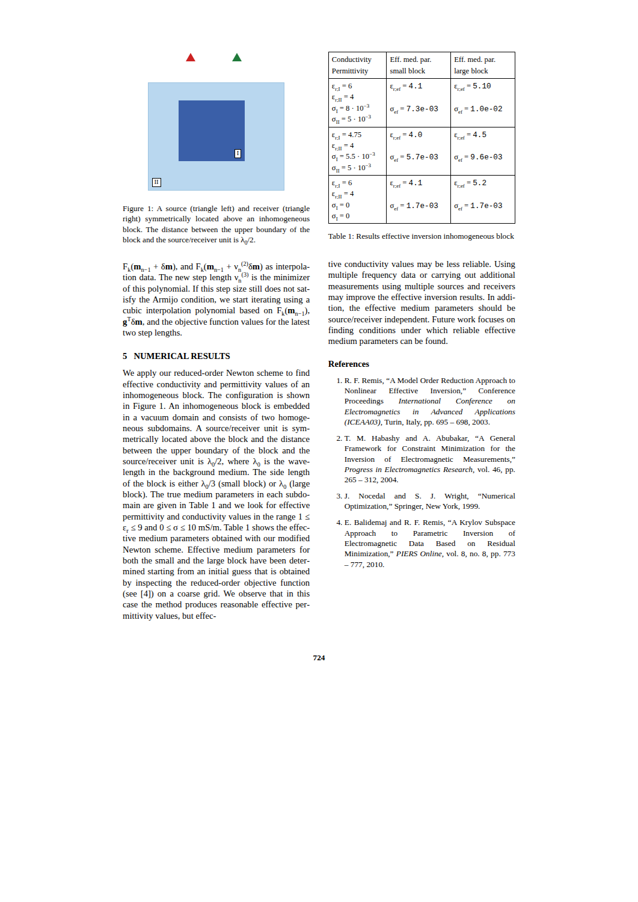I
II
Figure 1: A source (triangle left) and receiver (triangle right) symmetrically located above an inhomogeneous block. The distance between the upper boundary of the block and the source/receiver unit is λ0/2.
Fk(mn−1 + δm), and Fk(mn−1 + νn(2)δm) as interpolation data. The new step length νn(3) is the minimizer of this polynomial. If this step size still does not satisfy the Armijo condition, we start iterating using a cubic interpolation polynomial based on Fk(mn−1), gTδm, and the objective function values for the latest two step lengths.
5 NUMERICAL RESULTS
We apply our reduced-order Newton scheme to find effective conductivity and permittivity values of an inhomogeneous block. The configuration is shown in Figure 1. An inhomogeneous block is embedded in a vacuum domain and consists of two homogeneous subdomains. A source/receiver unit is symmetrically located above the block and the distance between the upper boundary of the block and the source/receiver unit is λ0/2, where λ0 is the wavelength in the background medium. The side length of the block is either λ0/3 (small block) or λ0 (large block). The true medium parameters in each subdomain are given in Table 1 and we look for effective permittivity and conductivity values in the range 1 ≤ εr ≤ 9 and 0 ≤ σ ≤ 10 mS/m. Table 1 shows the effective medium parameters obtained with our modified Newton scheme. Effective medium parameters for both the small and the large block have been determined starting from an initial guess that is obtained by inspecting the reduced-order objective function (see [4]) on a coarse grid. We observe that in this case the method produces reasonable effective permittivity values, but effec-
| Conductivity Permittivity | Eff. med. par. small block | Eff. med. par. large block |
| ε r;I = 6 ε r;II = 4 σ I = 8 · 10 −3 σ II = 5 · 10 −3 | ε r;ef = 4.1 σ ef = 7.3e-03 | ε r;ef = 5.10 σ ef = 1.0e-02 |
| ε r;I = 4.75 ε r;II = 4 σ I = 5.5 · 10 −3 σ II = 5 · 10 −3 | ε r;ef = 4.0 σ ef = 5.7e-03 | ε r;ef = 4.5 σ ef = 9.6e-03 |
| ε r;I = 6 ε r;II = 4 σ I = 0 σ I = 0 | ε r;ef = 4.1 σ ef = 1.7e-03 | ε r;ef = 5.2 σ ef = 1.7e-03 |
Table 1: Results effective inversion inhomogeneous block
tive conductivity values may be less reliable. Using multiple frequency data or carrying out additional measurements using multiple sources and receivers may improve the effective inversion results. In addition, the effective medium parameters should be source/receiver independent. Future work focuses on finding conditions under which reliable effective medium parameters can be found.
References
R. F. Remis, “A Model Order Reduction Approach to Nonlinear Effective Inversion,” Conference Proceedings International Conference on Electromagnetics in Advanced Applications (ICEAA03), Turin, Italy, pp. 695 – 698, 2003.
T. M. Habashy and A. Abubakar, “A General Framework for Constraint Minimization for the Inversion of Electromagnetic Measurements,” Progress in Electromagnetics Research, vol. 46, pp. 265 – 312, 2004.
J. Nocedal and S. J. Wright, “Numerical Optimization,” Springer, New York, 1999.
E. Balidemaj and R. F. Remis, “A Krylov Subspace Approach to Parametric Inversion of Electromagnetic Data Based on Residual Minimization,” PIERS Online, vol. 8, no. 8, pp. 773 – 777, 2010.
724